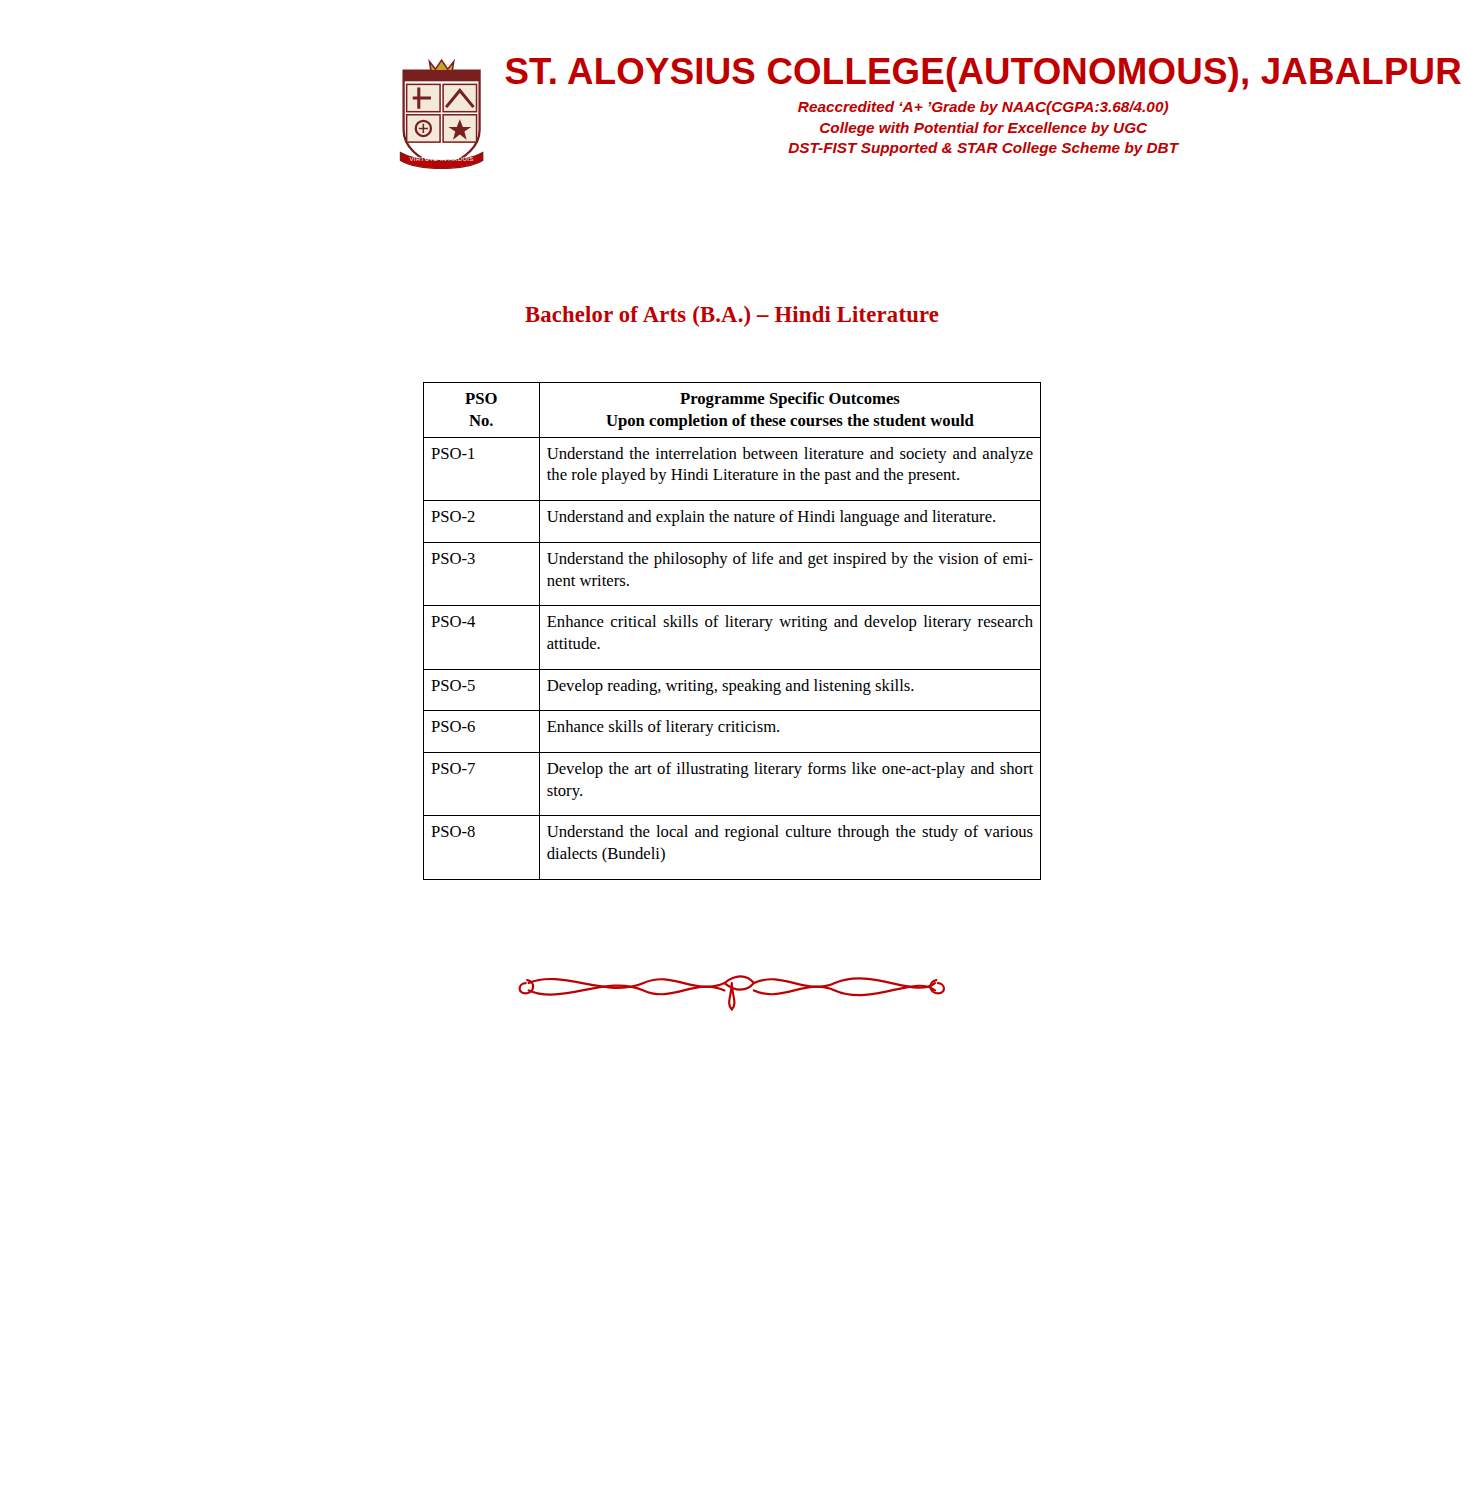VIRTUTE IN ARDUIS
ST. ALOYSIUS COLLEGE(AUTONOMOUS), JABALPUR
Reaccredited ‘A+ ’Grade by NAAC(CGPA:3.68/4.00)
College with Potential for Excellence by UGC
DST-FIST Supported & STAR College Scheme by DBT
Bachelor of Arts (B.A.) – Hindi Literature
| PSO No. | Programme Specific Outcomes Upon completion of these courses the student would |
| --- | --- |
| PSO-1 | Understand the interrelation between literature and society and analyze the role played by Hindi Literature in the past and the present. |
| PSO-2 | Understand and explain the nature of Hindi language and literature. |
| PSO-3 | Understand the philosophy of life and get inspired by the vision of eminent writers. |
| PSO-4 | Enhance critical skills of literary writing and develop literary research attitude. |
| PSO-5 | Develop reading, writing, speaking and listening skills. |
| PSO-6 | Enhance skills of literary criticism. |
| PSO-7 | Develop the art of illustrating literary forms like one-act-play and short story. |
| PSO-8 | Understand the local and regional culture through the study of various dialects (Bundeli) |